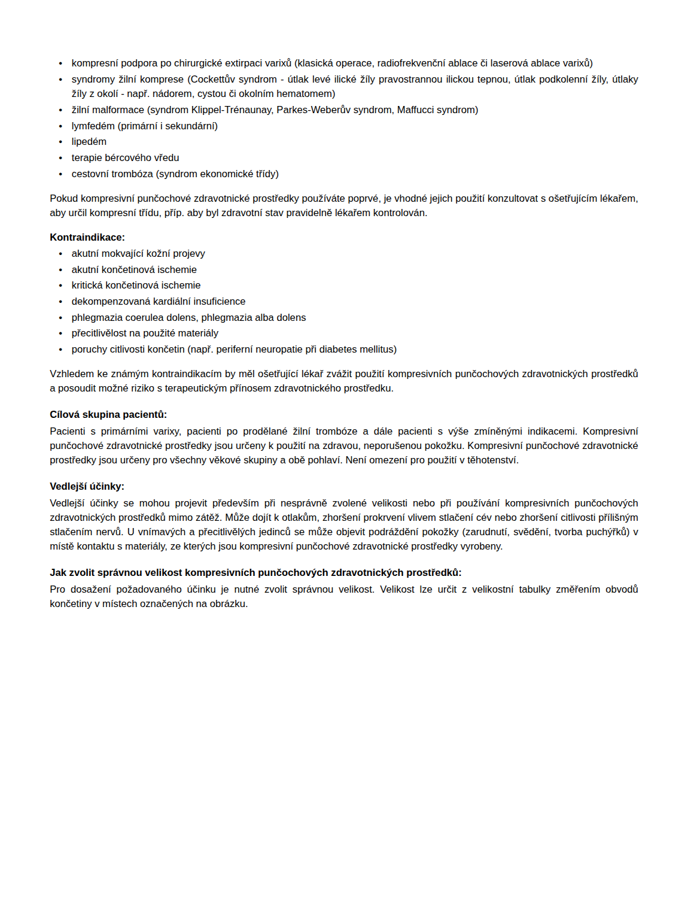kompresní podpora po chirurgické extirpaci varixů (klasická operace, radiofrekvenční ablace či laserová ablace varixů)
syndromy žilní komprese (Cockettův syndrom - útlak levé ilické žíly pravostrannou ilickou tepnou, útlak podkolenní žíly, útlaky žíly z okolí - např. nádorem, cystou či okolním hematomem)
žilní malformace (syndrom Klippel-Trénaunay, Parkes-Weberův syndrom, Maffucci syndrom)
lymfedém (primární i sekundární)
lipedém
terapie bércového vředu
cestovní trombóza (syndrom ekonomické třídy)
Pokud kompresivní punčochové zdravotnické prostředky používáte poprvé, je vhodné jejich použití konzultovat s ošetřujícím lékařem, aby určil kompresní třídu, příp. aby byl zdravotní stav pravidelně lékařem kontrolován.
Kontraindikace:
akutní mokvající kožní projevy
akutní končetinová ischemie
kritická končetinová ischemie
dekompenzovaná kardiální insuficience
phlegmazia coerulea dolens, phlegmazia alba dolens
přecitlivělost na použité materiály
poruchy citlivosti končetin (např. periferní neuropatie při diabetes mellitus)
Vzhledem ke známým kontraindikacím by měl ošetřující lékař zvážit použití kompresivních punčochových zdravotnických prostředků a posoudit možné riziko s terapeutickým přínosem zdravotnického prostředku.
Cílová skupina pacientů:
Pacienti s primárními varixy, pacienti po prodělané žilní trombóze a dále pacienti s výše zmíněnými indikacemi. Kompresivní punčochové zdravotnické prostředky jsou určeny k použití na zdravou, neporušenou pokožku. Kompresivní punčochové zdravotnické prostředky jsou určeny pro všechny věkové skupiny a obě pohlaví. Není omezení pro použití v těhotenství.
Vedlejší účinky:
Vedlejší účinky se mohou projevit především při nesprávně zvolené velikosti nebo při používání kompresivních punčochových zdravotnických prostředků mimo zátěž. Může dojít k otlakům, zhoršení prokrvení vlivem stlačení cév nebo zhoršení citlivosti přílišným stlačením nervů. U vnímavých a přecitlivělých jedinců se může objevit podráždění pokožky (zarudnutí, svědění, tvorba puchýřků) v místě kontaktu s materiály, ze kterých jsou kompresivní punčochové zdravotnické prostředky vyrobeny.
Jak zvolit správnou velikost kompresivních punčochových zdravotnických prostředků:
Pro dosažení požadovaného účinku je nutné zvolit správnou velikost. Velikost lze určit z velikostní tabulky změřením obvodů končetiny v místech označených na obrázku.